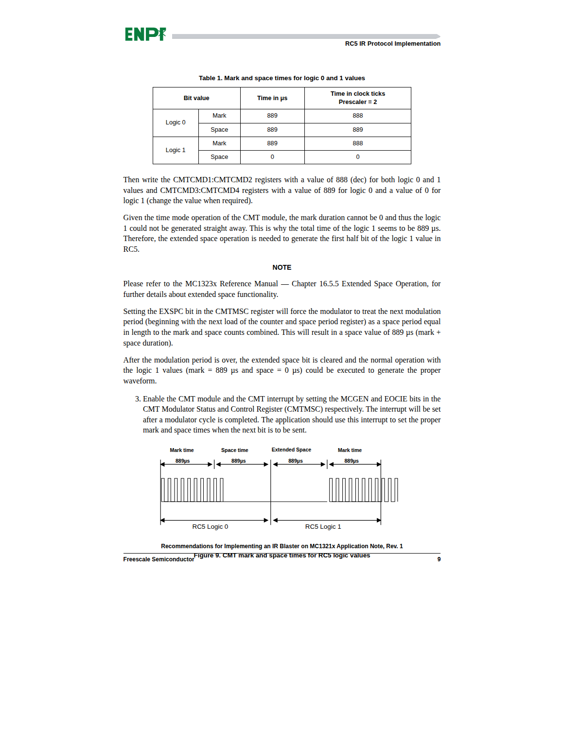RC5 IR Protocol Implementation
Table 1. Mark and space times for logic 0 and 1 values
| Bit value | Time in μs | Time in clock ticks Prescaler = 2 |
| --- | --- | --- |
| Logic 0 | Mark | 889 | 888 |
| Space | 889 | 889 |
| Logic 1 | Mark | 889 | 888 |
| Space | 0 | 0 |
Then write the CMTCMD1:CMTCMD2 registers with a value of 888 (dec) for both logic 0 and 1 values and CMTCMD3:CMTCMD4 registers with a value of 889 for logic 0 and a value of 0 for logic 1 (change the value when required).
Given the time mode operation of the CMT module, the mark duration cannot be 0 and thus the logic 1 could not be generated straight away. This is why the total time of the logic 1 seems to be 889 µs. Therefore, the extended space operation is needed to generate the first half bit of the logic 1 value in RC5.
NOTE
Please refer to the MC1323x Reference Manual — Chapter 16.5.5 Extended Space Operation, for further details about extended space functionality.
Setting the EXSPC bit in the CMTMSC register will force the modulator to treat the next modulation period (beginning with the next load of the counter and space period register) as a space period equal in length to the mark and space counts combined. This will result in a space value of 889 µs (mark + space duration).
After the modulation period is over, the extended space bit is cleared and the normal operation with the logic 1 values (mark = 889 µs and space = 0 µs) could be executed to generate the proper waveform.
Enable the CMT module and the CMT interrupt by setting the MCGEN and EOCIE bits in the CMT Modulator Status and Control Register (CMTMSC) respectively. The interrupt will be set after a modulator cycle is completed. The application should use this interrupt to set the proper mark and space times when the next bit is to be sent.
Mark time Space time Extended Space Mark time 889µs 889µs 889µs 889µs RC5 Logic 0 RC5 Logic 1
Figure 9. CMT mark and space times for RC5 logic values
Recommendations for Implementing an IR Blaster on MC1321x Application Note, Rev. 1
Freescale Semiconductor 9